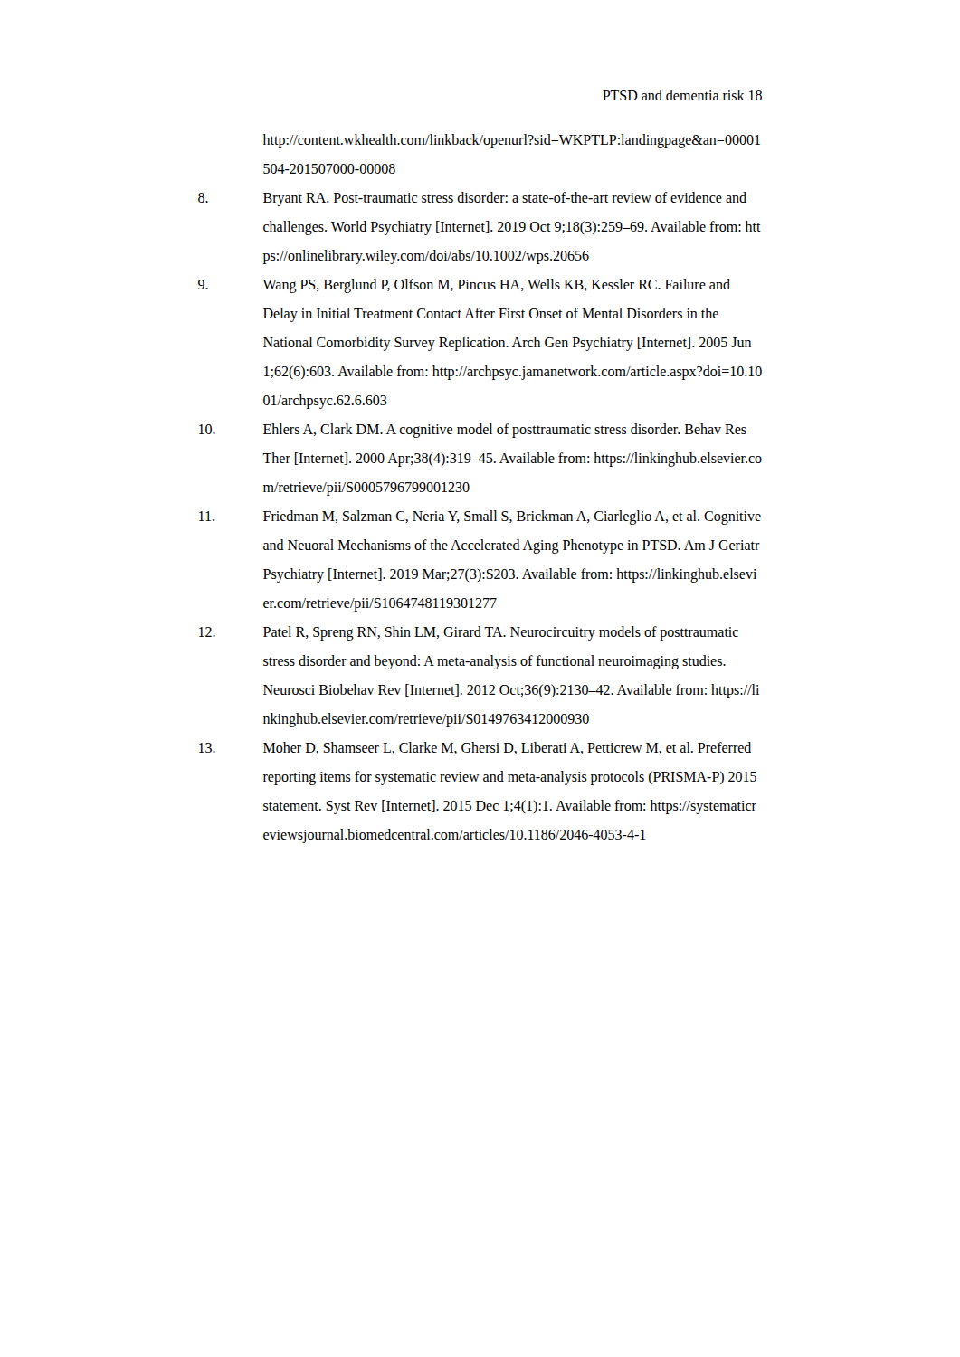PTSD and dementia risk 18
http://content.wkhealth.com/linkback/openurl?sid=WKPTLP:landingpage&an=00001504-201507000-00008
8. Bryant RA. Post-traumatic stress disorder: a state-of-the-art review of evidence and challenges. World Psychiatry [Internet]. 2019 Oct 9;18(3):259–69. Available from: https://onlinelibrary.wiley.com/doi/abs/10.1002/wps.20656
9. Wang PS, Berglund P, Olfson M, Pincus HA, Wells KB, Kessler RC. Failure and Delay in Initial Treatment Contact After First Onset of Mental Disorders in the National Comorbidity Survey Replication. Arch Gen Psychiatry [Internet]. 2005 Jun 1;62(6):603. Available from: http://archpsyc.jamanetwork.com/article.aspx?doi=10.1001/archpsyc.62.6.603
10. Ehlers A, Clark DM. A cognitive model of posttraumatic stress disorder. Behav Res Ther [Internet]. 2000 Apr;38(4):319–45. Available from: https://linkinghub.elsevier.com/retrieve/pii/S0005796799001230
11. Friedman M, Salzman C, Neria Y, Small S, Brickman A, Ciarleglio A, et al. Cognitive and Neuoral Mechanisms of the Accelerated Aging Phenotype in PTSD. Am J Geriatr Psychiatry [Internet]. 2019 Mar;27(3):S203. Available from: https://linkinghub.elsevier.com/retrieve/pii/S1064748119301277
12. Patel R, Spreng RN, Shin LM, Girard TA. Neurocircuitry models of posttraumatic stress disorder and beyond: A meta-analysis of functional neuroimaging studies. Neurosci Biobehav Rev [Internet]. 2012 Oct;36(9):2130–42. Available from: https://linkinghub.elsevier.com/retrieve/pii/S0149763412000930
13. Moher D, Shamseer L, Clarke M, Ghersi D, Liberati A, Petticrew M, et al. Preferred reporting items for systematic review and meta-analysis protocols (PRISMA-P) 2015 statement. Syst Rev [Internet]. 2015 Dec 1;4(1):1. Available from: https://systematicreviewsjournal.biomedcentral.com/articles/10.1186/2046-4053-4-1